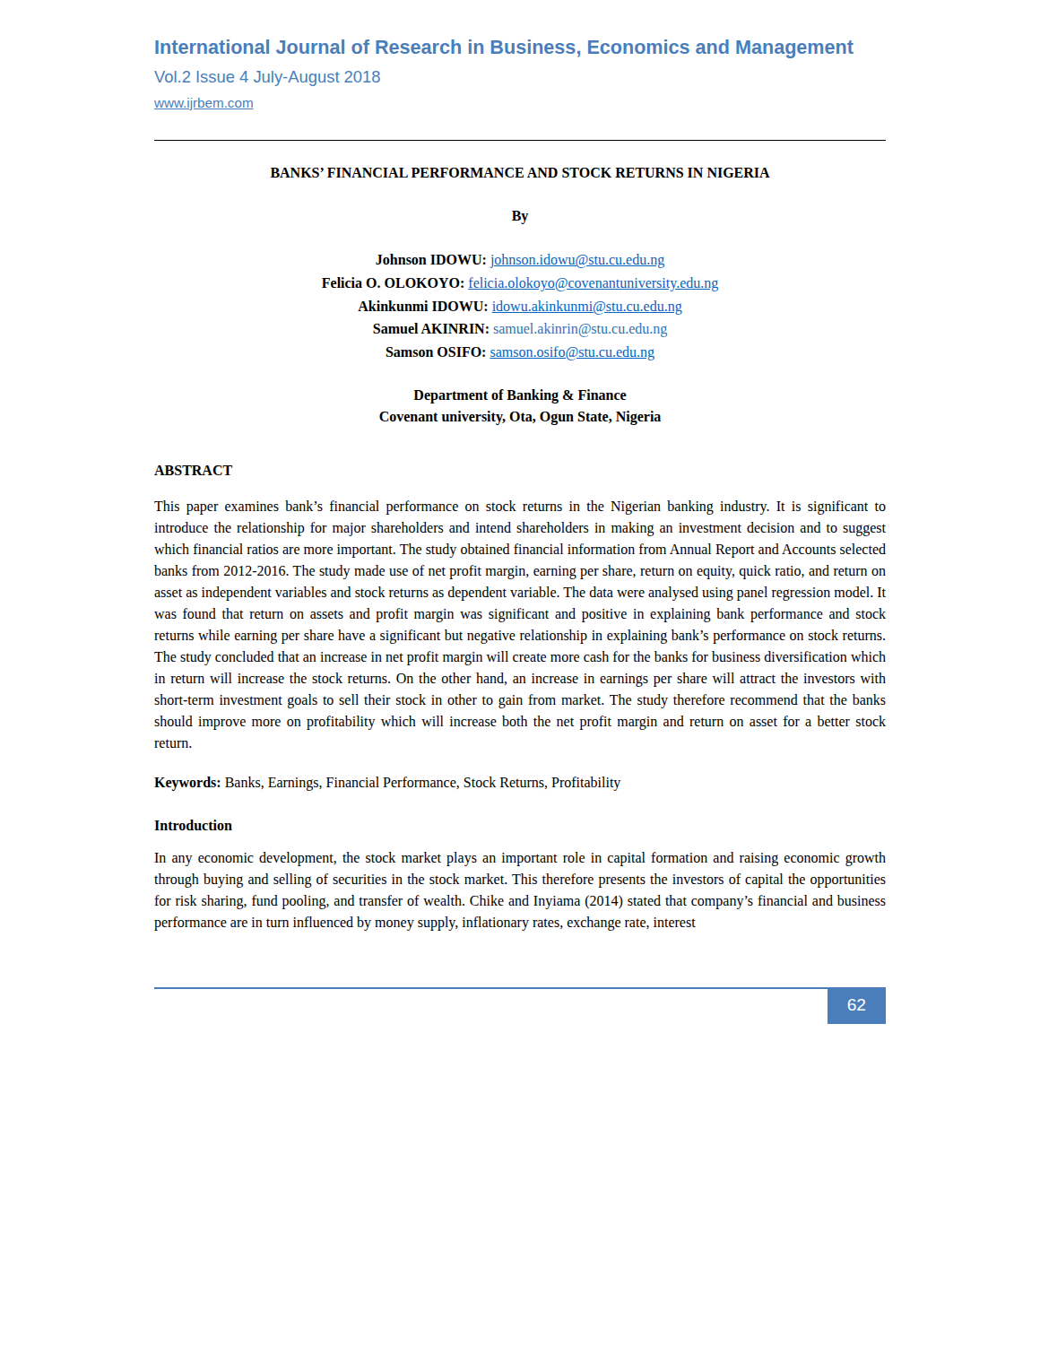International Journal of Research in Business, Economics and Management
Vol.2 Issue 4 July-August 2018
www.ijrbem.com
Banks’ Financial Performance and Stock Returns in Nigeria
By
Johnson IDOWU: johnson.idowu@stu.cu.edu.ng
Felicia O. OLOKOYO: felicia.olokoyo@covenantuniversity.edu.ng
Akinkunmi IDOWU: idowu.akinkunmi@stu.cu.edu.ng
Samuel AKINRIN: samuel.akinrin@stu.cu.edu.ng
Samson OSIFO: samson.osifo@stu.cu.edu.ng
Department of Banking & Finance
Covenant university, Ota, Ogun State, Nigeria
ABSTRACT
This paper examines bank’s financial performance on stock returns in the Nigerian banking industry. It is significant to introduce the relationship for major shareholders and intend shareholders in making an investment decision and to suggest which financial ratios are more important. The study obtained financial information from Annual Report and Accounts selected banks from 2012-2016. The study made use of net profit margin, earning per share, return on equity, quick ratio, and return on asset as independent variables and stock returns as dependent variable. The data were analysed using panel regression model. It was found that return on assets and profit margin was significant and positive in explaining bank performance and stock returns while earning per share have a significant but negative relationship in explaining bank’s performance on stock returns. The study concluded that an increase in net profit margin will create more cash for the banks for business diversification which in return will increase the stock returns. On the other hand, an increase in earnings per share will attract the investors with short-term investment goals to sell their stock in other to gain from market. The study therefore recommend that the banks should improve more on profitability which will increase both the net profit margin and return on asset for a better stock return.
Keywords: Banks, Earnings, Financial Performance, Stock Returns, Profitability
Introduction
In any economic development, the stock market plays an important role in capital formation and raising economic growth through buying and selling of securities in the stock market. This therefore presents the investors of capital the opportunities for risk sharing, fund pooling, and transfer of wealth. Chike and Inyiama (2014) stated that company’s financial and business performance are in turn influenced by money supply, inflationary rates, exchange rate, interest
62